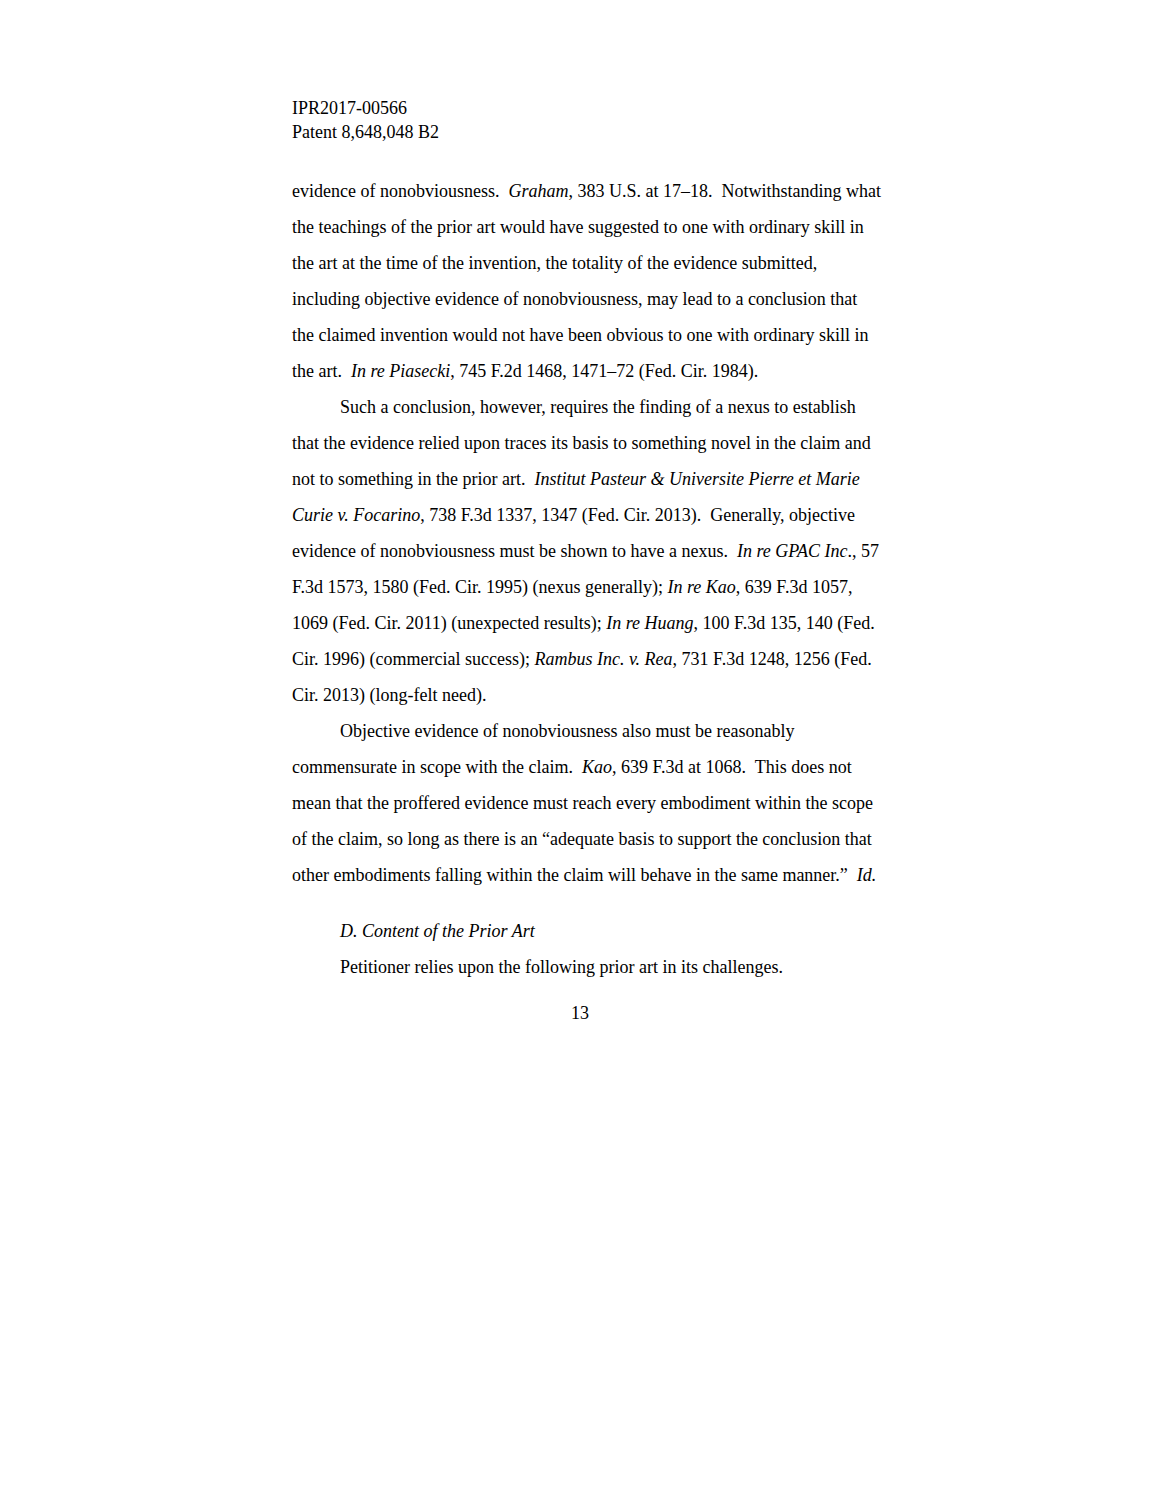IPR2017-00566
Patent 8,648,048 B2
evidence of nonobviousness. Graham, 383 U.S. at 17–18. Notwithstanding what the teachings of the prior art would have suggested to one with ordinary skill in the art at the time of the invention, the totality of the evidence submitted, including objective evidence of nonobviousness, may lead to a conclusion that the claimed invention would not have been obvious to one with ordinary skill in the art. In re Piasecki, 745 F.2d 1468, 1471–72 (Fed. Cir. 1984).
Such a conclusion, however, requires the finding of a nexus to establish that the evidence relied upon traces its basis to something novel in the claim and not to something in the prior art. Institut Pasteur & Universite Pierre et Marie Curie v. Focarino, 738 F.3d 1337, 1347 (Fed. Cir. 2013). Generally, objective evidence of nonobviousness must be shown to have a nexus. In re GPAC Inc., 57 F.3d 1573, 1580 (Fed. Cir. 1995) (nexus generally); In re Kao, 639 F.3d 1057, 1069 (Fed. Cir. 2011) (unexpected results); In re Huang, 100 F.3d 135, 140 (Fed. Cir. 1996) (commercial success); Rambus Inc. v. Rea, 731 F.3d 1248, 1256 (Fed. Cir. 2013) (long-felt need).
Objective evidence of nonobviousness also must be reasonably commensurate in scope with the claim. Kao, 639 F.3d at 1068. This does not mean that the proffered evidence must reach every embodiment within the scope of the claim, so long as there is an “adequate basis to support the conclusion that other embodiments falling within the claim will behave in the same manner.” Id.
D. Content of the Prior Art
Petitioner relies upon the following prior art in its challenges.
13